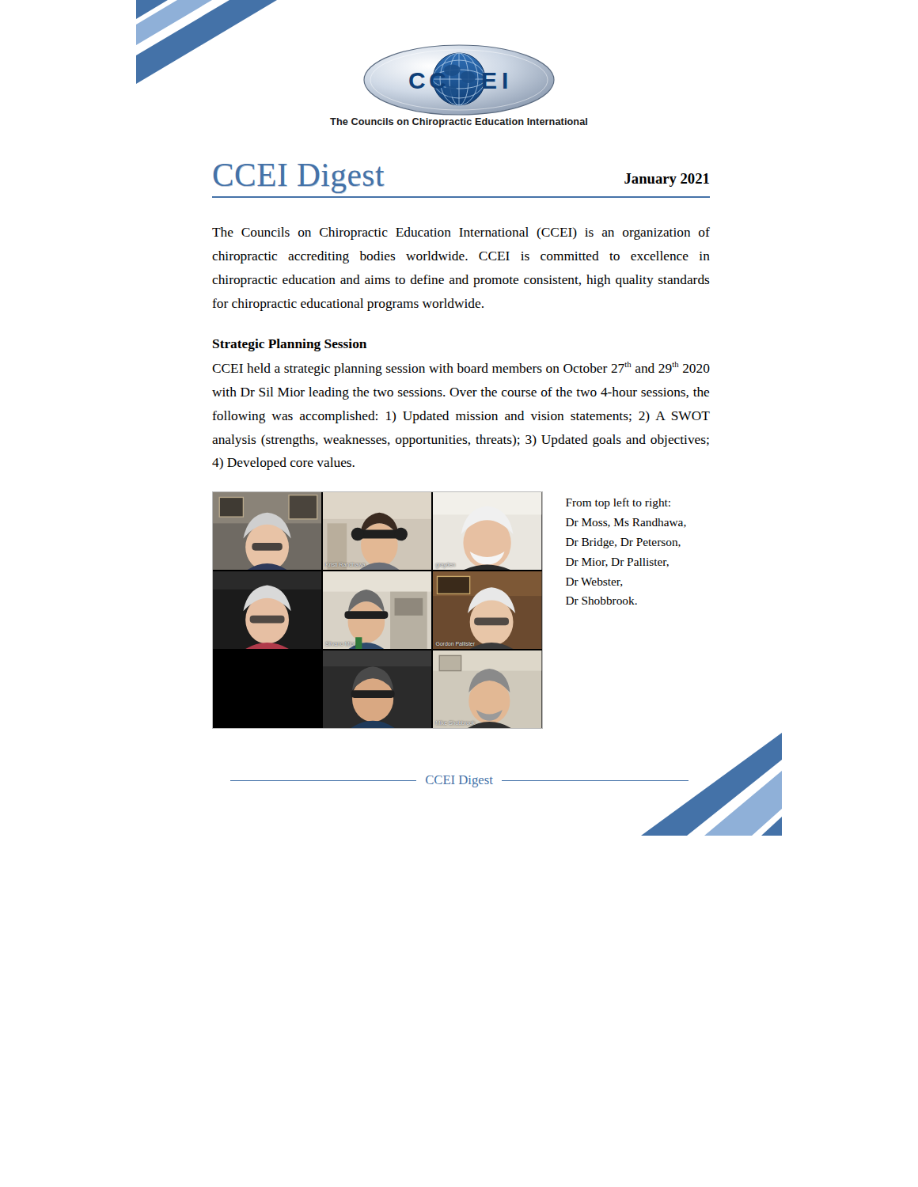C C E I C
The Councils on Chiropractic Education International
CCEI Digest
January 2021
The Councils on Chiropractic Education International (CCEI) is an organization of chiropractic accrediting bodies worldwide. CCEI is committed to excellence in chiropractic education and aims to define and promote consistent, high quality standards for chiropractic educational programs worldwide.
Strategic Planning Session
CCEI held a strategic planning session with board members on October 27th and 29th 2020 with Dr Sil Mior leading the two sessions. Over the course of the two 4-hour sessions, the following was accomplished: 1) Updated mission and vision statements; 2) A SWOT analysis (strengths, weaknesses, opportunities, threats); 3) Updated goals and objectives; 4) Developed core values.
Kristi Randhawa
grayden
Silvano Mior
Gordon Pallister
Mike Shobbrook
From top left to right:
Dr Moss, Ms Randhawa,
Dr Bridge, Dr Peterson,
Dr Mior, Dr Pallister,
Dr Webster,
Dr Shobbrook.
CCEI Digest